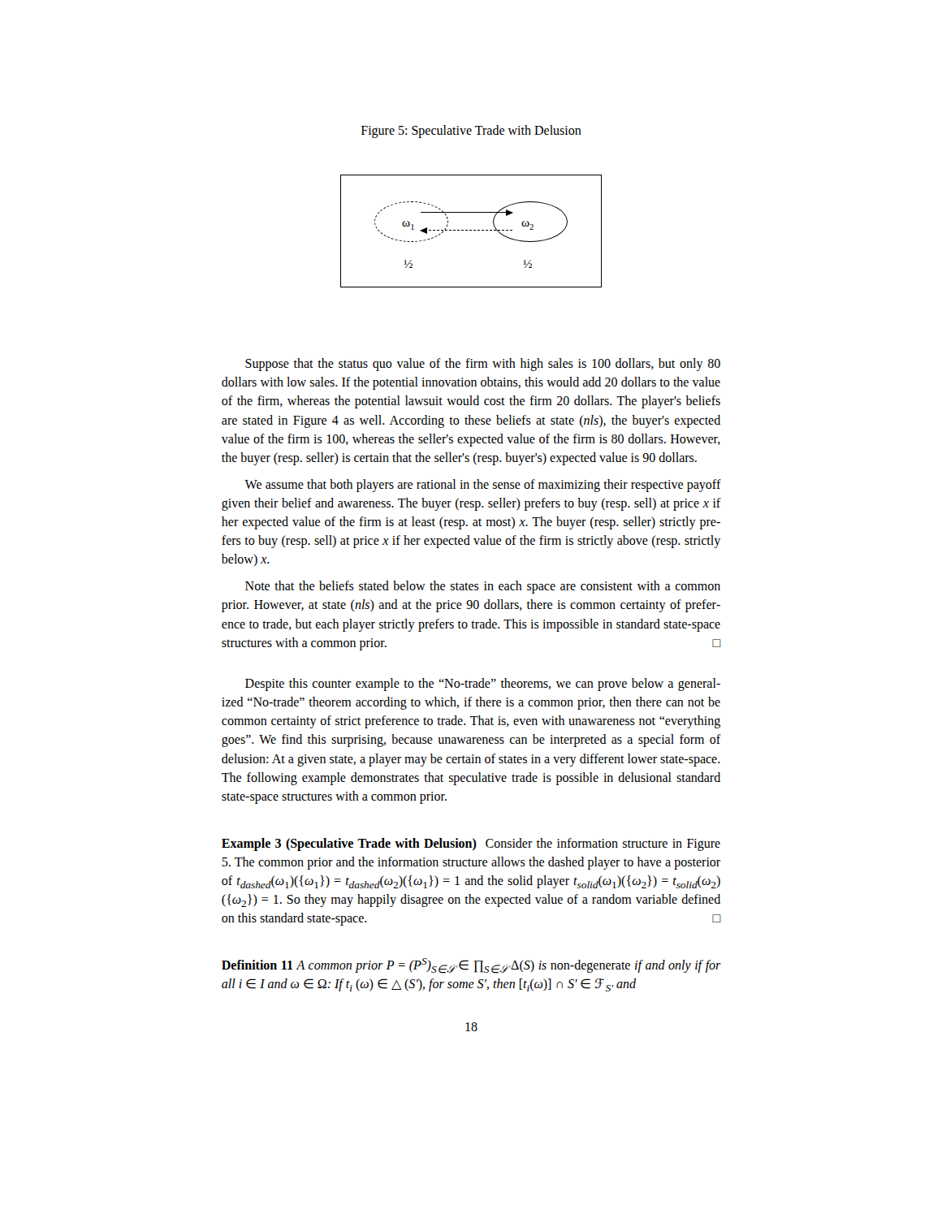Figure 5: Speculative Trade with Delusion
ω1
ω2
½
½
Suppose that the status quo value of the firm with high sales is 100 dollars, but only 80 dollars with low sales. If the potential innovation obtains, this would add 20 dollars to the value of the firm, whereas the potential lawsuit would cost the firm 20 dollars. The player's beliefs are stated in Figure 4 as well. According to these beliefs at state (nls), the buyer's expected value of the firm is 100, whereas the seller's expected value of the firm is 80 dollars. However, the buyer (resp. seller) is certain that the seller's (resp. buyer's) expected value is 90 dollars.
We assume that both players are rational in the sense of maximizing their respective payoff given their belief and awareness. The buyer (resp. seller) prefers to buy (resp. sell) at price x if her expected value of the firm is at least (resp. at most) x. The buyer (resp. seller) strictly prefers to buy (resp. sell) at price x if her expected value of the firm is strictly above (resp. strictly below) x.
Note that the beliefs stated below the states in each space are consistent with a common prior. However, at state (nls) and at the price 90 dollars, there is common certainty of preference to trade, but each player strictly prefers to trade. This is impossible in standard state-space structures with a common prior. □
Despite this counter example to the “No-trade” theorems, we can prove below a generalized “No-trade” theorem according to which, if there is a common prior, then there can not be common certainty of strict preference to trade. That is, even with unawareness not “everything goes”. We find this surprising, because unawareness can be interpreted as a special form of delusion: At a given state, a player may be certain of states in a very different lower state-space. The following example demonstrates that speculative trade is possible in delusional standard state-space structures with a common prior.
Example 3 (Speculative Trade with Delusion) Consider the information structure in Figure 5. The common prior and the information structure allows the dashed player to have a posterior of tdashed(ω1)({ω1}) = tdashed(ω2)({ω1}) = 1 and the solid player tsolid(ω1)({ω2}) = tsolid(ω2)({ω2}) = 1. So they may happily disagree on the expected value of a random variable defined on this standard state-space. □
Definition 11 A common prior P = (PS)S∈𝒮 ∈ ∏S∈𝒮 Δ(S) is non-degenerate if and only if for all i ∈ I and ω ∈ Ω: If ti (ω) ∈ △ (S′), for some S′, then [ti(ω)] ∩ S′ ∈ ℱS′ and
18